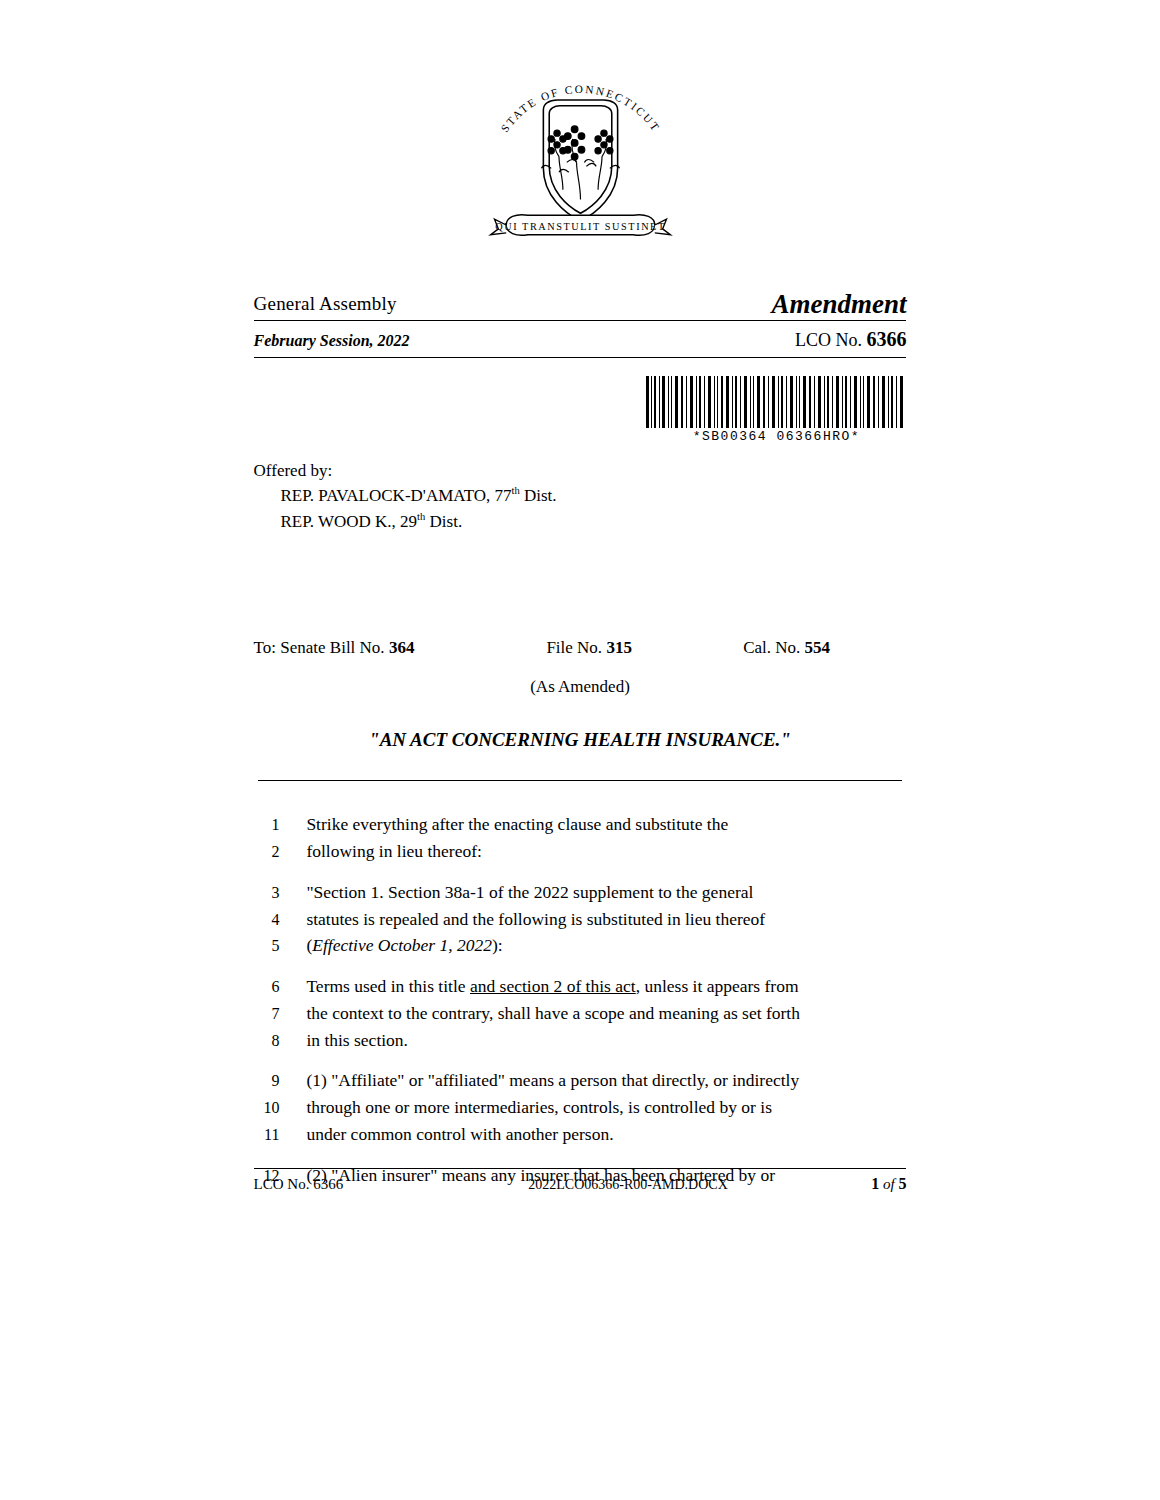STATE OF CONNECTICUT QUI TRANSTULIT SUSTINET
General Assembly
Amendment
February Session, 2022
LCO No. 6366
*SB00364 06366HRO*
Offered by:
REP. PAVALOCK-D'AMATO, 77th Dist.
REP. WOOD K., 29th Dist.
To: Senate Bill No. 364
File No. 315
Cal. No. 554
(As Amended)
"AN ACT CONCERNING HEALTH INSURANCE."
1
Strike everything after the enacting clause and substitute the
2
following in lieu thereof:
3
"Section 1. Section 38a-1 of the 2022 supplement to the general
4
statutes is repealed and the following is substituted in lieu thereof
5
(Effective October 1, 2022):
6
Terms used in this title and section 2 of this act, unless it appears from
7
the context to the contrary, shall have a scope and meaning as set forth
8
in this section.
9
(1) "Affiliate" or "affiliated" means a person that directly, or indirectly
10
through one or more intermediaries, controls, is controlled by or is
11
under common control with another person.
12
(2) "Alien insurer" means any insurer that has been chartered by or
LCO No. 6366
2022LCO06366-R00-AMD.DOCX
1 of 5